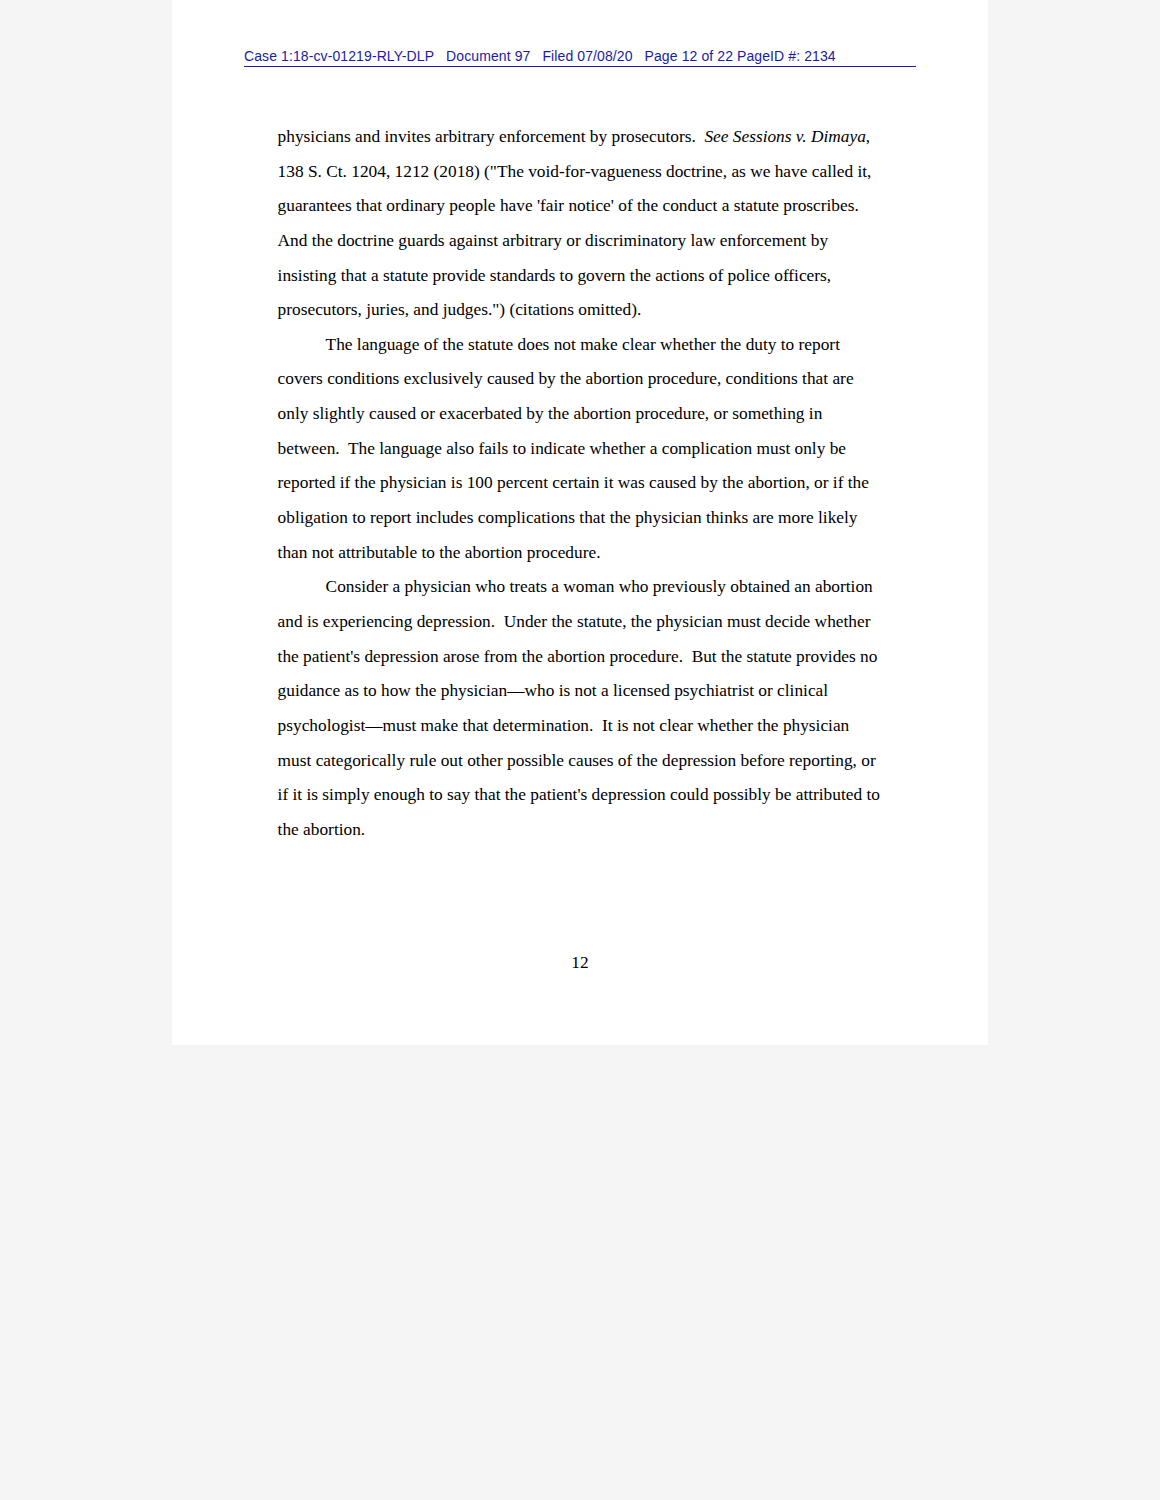Case 1:18-cv-01219-RLY-DLP Document 97 Filed 07/08/20 Page 12 of 22 PageID #: 2134
physicians and invites arbitrary enforcement by prosecutors. See Sessions v. Dimaya, 138 S. Ct. 1204, 1212 (2018) ("The void-for-vagueness doctrine, as we have called it, guarantees that ordinary people have 'fair notice' of the conduct a statute proscribes. And the doctrine guards against arbitrary or discriminatory law enforcement by insisting that a statute provide standards to govern the actions of police officers, prosecutors, juries, and judges.") (citations omitted).
The language of the statute does not make clear whether the duty to report covers conditions exclusively caused by the abortion procedure, conditions that are only slightly caused or exacerbated by the abortion procedure, or something in between. The language also fails to indicate whether a complication must only be reported if the physician is 100 percent certain it was caused by the abortion, or if the obligation to report includes complications that the physician thinks are more likely than not attributable to the abortion procedure.
Consider a physician who treats a woman who previously obtained an abortion and is experiencing depression. Under the statute, the physician must decide whether the patient's depression arose from the abortion procedure. But the statute provides no guidance as to how the physician—who is not a licensed psychiatrist or clinical psychologist—must make that determination. It is not clear whether the physician must categorically rule out other possible causes of the depression before reporting, or if it is simply enough to say that the patient's depression could possibly be attributed to the abortion.
12